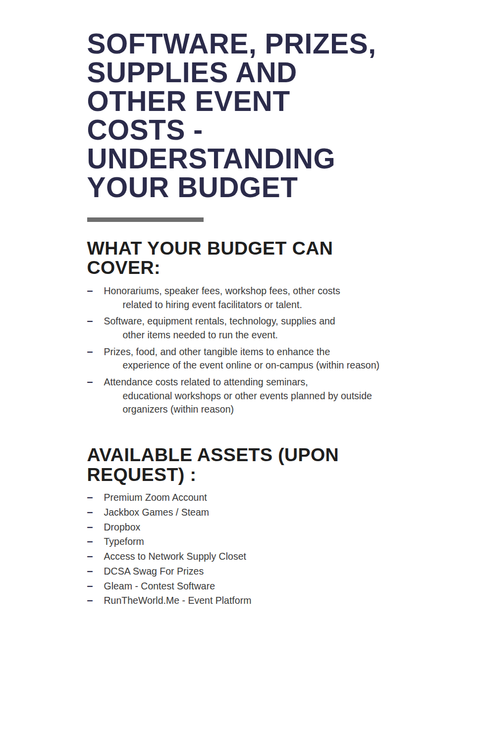Software, Prizes, Supplies and Other Event Costs - Understanding Your Budget
What Your Budget Can Cover:
Honorariums, speaker fees, workshop fees, other costsrelated to hiring event facilitators or talent.
Software, equipment rentals, technology, supplies andother items needed to run the event.
Prizes, food, and other tangible items to enhance theexperience of the event online or on-campus (within reason)
Attendance costs related to attending seminars,educational workshops or other events planned by outside organizers (within reason)
Available Assets (Upon Request) :
Premium Zoom Account
Jackbox Games / Steam
Dropbox
Typeform
Access to Network Supply Closet
DCSA Swag For Prizes
Gleam - Contest Software
RunTheWorld.Me - Event Platform